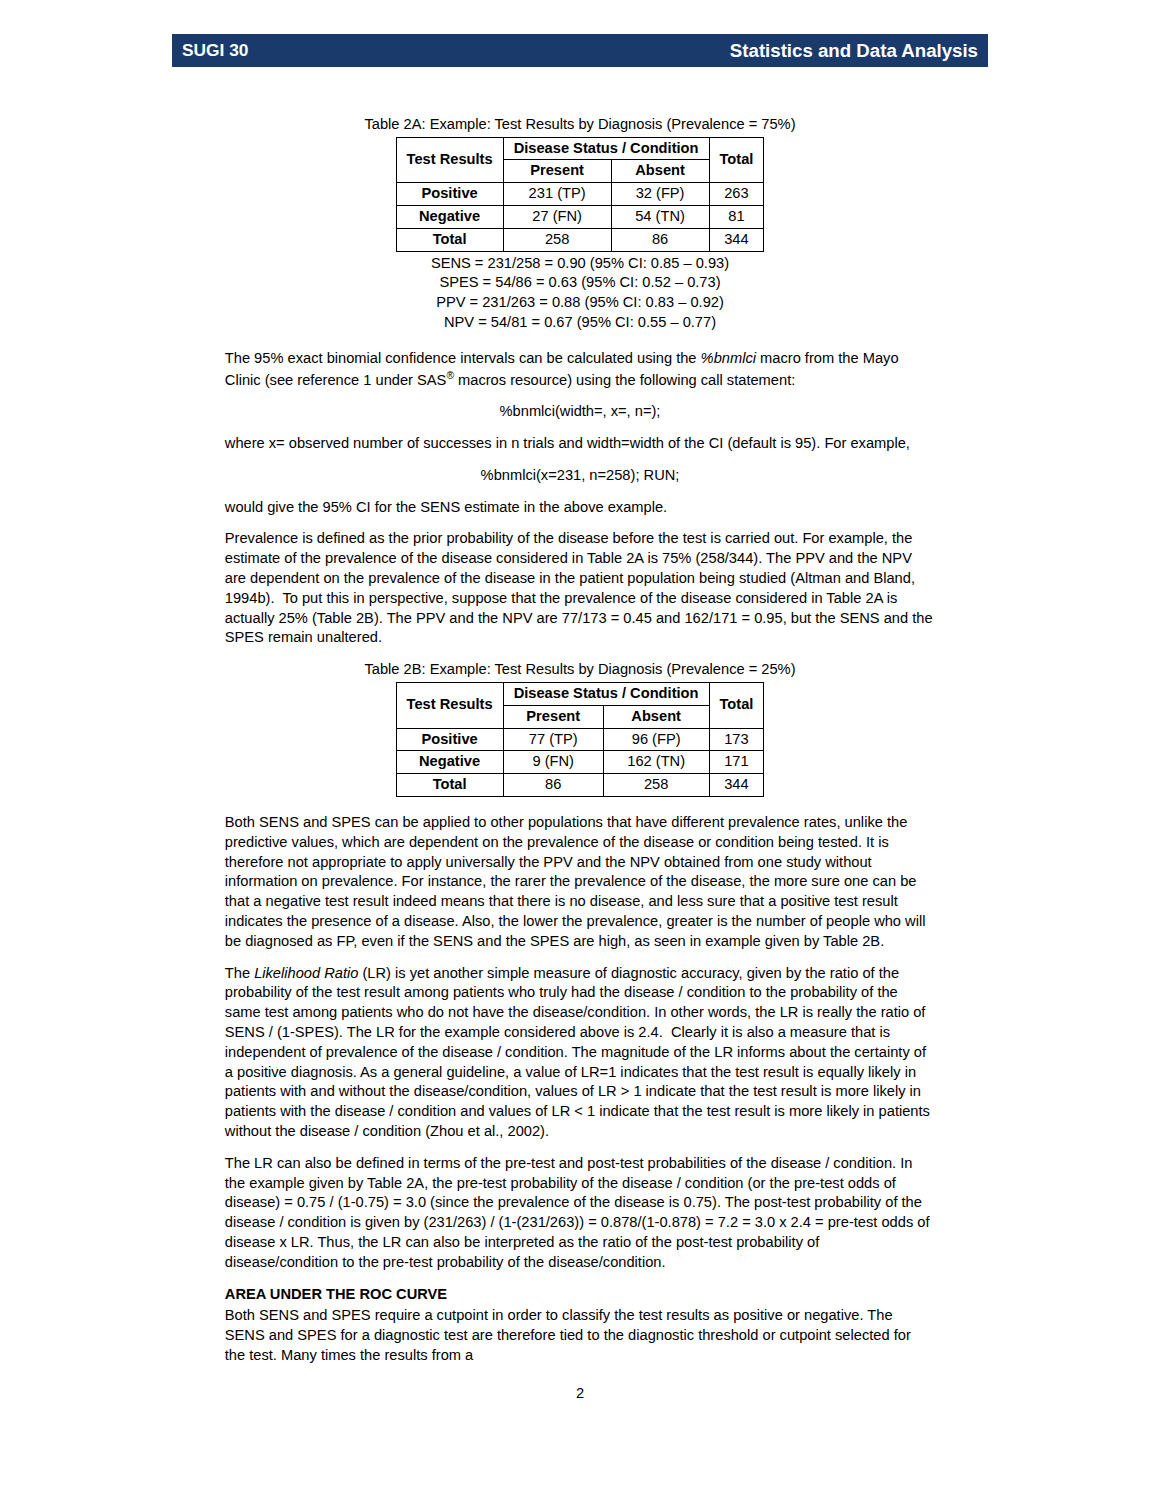SUGI 30
Statistics and Data Analysis
Table 2A: Example: Test Results by Diagnosis (Prevalence = 75%)
| Test Results | Disease Status / Condition | Total |
| --- | --- | --- |
| Present | Absent |
| Positive | 231 (TP) | 32 (FP) | 263 |
| Negative | 27 (FN) | 54 (TN) | 81 |
| Total | 258 | 86 | 344 |
SENS = 231/258 = 0.90 (95% CI: 0.85 – 0.93)
SPES = 54/86 = 0.63 (95% CI: 0.52 – 0.73)
PPV = 231/263 = 0.88 (95% CI: 0.83 – 0.92)
NPV = 54/81 = 0.67 (95% CI: 0.55 – 0.77)
The 95% exact binomial confidence intervals can be calculated using the %bnmlci macro from the Mayo Clinic (see reference 1 under SAS® macros resource) using the following call statement:
%bnmlci(width=, x=, n=);
where x= observed number of successes in n trials and width=width of the CI (default is 95). For example,
%bnmlci(x=231, n=258); RUN;
would give the 95% CI for the SENS estimate in the above example.
Prevalence is defined as the prior probability of the disease before the test is carried out. For example, the estimate of the prevalence of the disease considered in Table 2A is 75% (258/344). The PPV and the NPV are dependent on the prevalence of the disease in the patient population being studied (Altman and Bland, 1994b). To put this in perspective, suppose that the prevalence of the disease considered in Table 2A is actually 25% (Table 2B). The PPV and the NPV are 77/173 = 0.45 and 162/171 = 0.95, but the SENS and the SPES remain unaltered.
Table 2B: Example: Test Results by Diagnosis (Prevalence = 25%)
| Test Results | Disease Status / Condition | Total |
| --- | --- | --- |
| Present | Absent |
| Positive | 77 (TP) | 96 (FP) | 173 |
| Negative | 9 (FN) | 162 (TN) | 171 |
| Total | 86 | 258 | 344 |
Both SENS and SPES can be applied to other populations that have different prevalence rates, unlike the predictive values, which are dependent on the prevalence of the disease or condition being tested. It is therefore not appropriate to apply universally the PPV and the NPV obtained from one study without information on prevalence. For instance, the rarer the prevalence of the disease, the more sure one can be that a negative test result indeed means that there is no disease, and less sure that a positive test result indicates the presence of a disease. Also, the lower the prevalence, greater is the number of people who will be diagnosed as FP, even if the SENS and the SPES are high, as seen in example given by Table 2B.
The Likelihood Ratio (LR) is yet another simple measure of diagnostic accuracy, given by the ratio of the probability of the test result among patients who truly had the disease / condition to the probability of the same test among patients who do not have the disease/condition. In other words, the LR is really the ratio of SENS / (1-SPES). The LR for the example considered above is 2.4. Clearly it is also a measure that is independent of prevalence of the disease / condition. The magnitude of the LR informs about the certainty of a positive diagnosis. As a general guideline, a value of LR=1 indicates that the test result is equally likely in patients with and without the disease/condition, values of LR > 1 indicate that the test result is more likely in patients with the disease / condition and values of LR < 1 indicate that the test result is more likely in patients without the disease / condition (Zhou et al., 2002).
The LR can also be defined in terms of the pre-test and post-test probabilities of the disease / condition. In the example given by Table 2A, the pre-test probability of the disease / condition (or the pre-test odds of disease) = 0.75 / (1-0.75) = 3.0 (since the prevalence of the disease is 0.75). The post-test probability of the disease / condition is given by (231/263) / (1-(231/263)) = 0.878/(1-0.878) = 7.2 = 3.0 x 2.4 = pre-test odds of disease x LR. Thus, the LR can also be interpreted as the ratio of the post-test probability of disease/condition to the pre-test probability of the disease/condition.
AREA UNDER THE ROC CURVE
Both SENS and SPES require a cutpoint in order to classify the test results as positive or negative. The SENS and SPES for a diagnostic test are therefore tied to the diagnostic threshold or cutpoint selected for the test. Many times the results from a
2